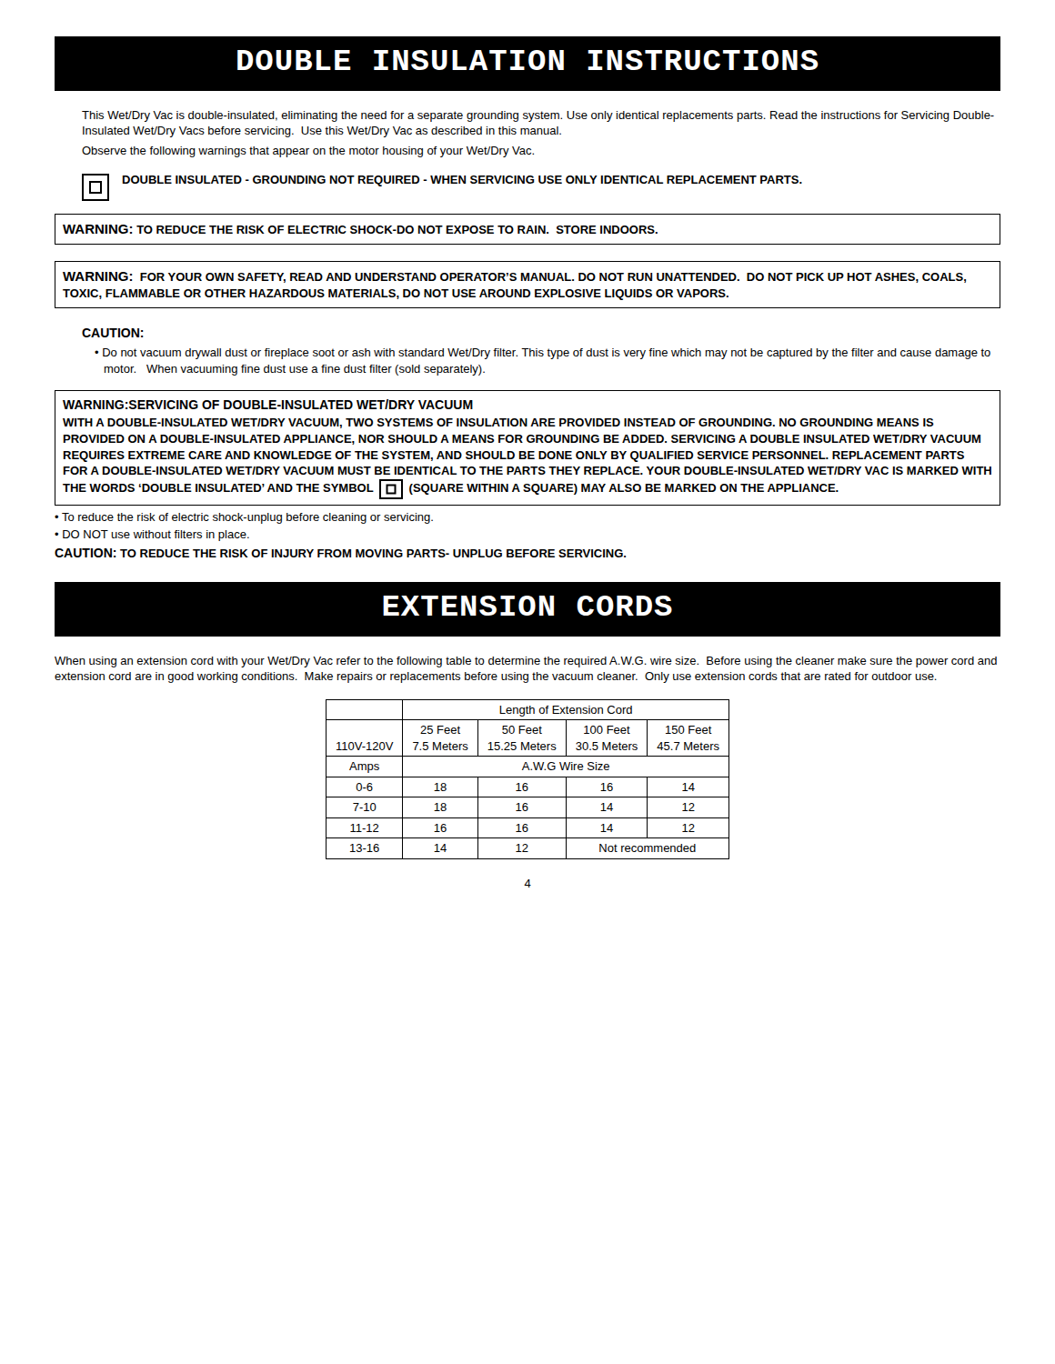DOUBLE INSULATION INSTRUCTIONS
This Wet/Dry Vac is double-insulated, eliminating the need for a separate grounding system. Use only identical replacements parts. Read the instructions for Servicing Double-Insulated Wet/Dry Vacs before servicing. Use this Wet/Dry Vac as described in this manual.
Observe the following warnings that appear on the motor housing of your Wet/Dry Vac.
DOUBLE INSULATED - GROUNDING NOT REQUIRED - WHEN SERVICING USE ONLY IDENTICAL REPLACEMENT PARTS.
WARNING: TO REDUCE THE RISK OF ELECTRIC SHOCK-DO NOT EXPOSE TO RAIN. STORE INDOORS.
WARNING: FOR YOUR OWN SAFETY, READ AND UNDERSTAND OPERATOR’S MANUAL. DO NOT RUN UNATTENDED. DO NOT PICK UP HOT ASHES, COALS, TOXIC, FLAMMABLE OR OTHER HAZARDOUS MATERIALS, DO NOT USE AROUND EXPLOSIVE LIQUIDS OR VAPORS.
CAUTION:
• Do not vacuum drywall dust or fireplace soot or ash with standard Wet/Dry filter. This type of dust is very fine which may not be captured by the filter and cause damage to motor. When vacuuming fine dust use a fine dust filter (sold separately).
WARNING:SERVICING OF DOUBLE-INSULATED WET/DRY VACUUM
WITH A DOUBLE-INSULATED WET/DRY VACUUM, TWO SYSTEMS OF INSULATION ARE PROVIDED INSTEAD OF GROUNDING. NO GROUNDING MEANS IS PROVIDED ON A DOUBLE-INSULATED APPLIANCE, NOR SHOULD A MEANS FOR GROUNDING BE ADDED. SERVICING A DOUBLE INSULATED WET/DRY VACUUM REQUIRES EXTREME CARE AND KNOWLEDGE OF THE SYSTEM, AND SHOULD BE DONE ONLY BY QUALIFIED SERVICE PERSONNEL. REPLACEMENT PARTS FOR A DOUBLE-INSULATED WET/DRY VACUUM MUST BE IDENTICAL TO THE PARTS THEY REPLACE. YOUR DOUBLE-INSULATED WET/DRY VAC IS MARKED WITH THE WORDS ‘DOUBLE INSULATED’ AND THE SYMBOL (SQUARE WITHIN A SQUARE) MAY ALSO BE MARKED ON THE APPLIANCE.
• To reduce the risk of electric shock-unplug before cleaning or servicing.
• DO NOT use without filters in place.
CAUTION: TO REDUCE THE RISK OF INJURY FROM MOVING PARTS- UNPLUG BEFORE SERVICING.
EXTENSION CORDS
When using an extension cord with your Wet/Dry Vac refer to the following table to determine the required A.W.G. wire size. Before using the cleaner make sure the power cord and extension cord are in good working conditions. Make repairs or replacements before using the vacuum cleaner. Only use extension cords that are rated for outdoor use.
| | Length of Extension Cord |
| 110V-120V | 25 Feet 7.5 Meters | 50 Feet 15.25 Meters | 100 Feet 30.5 Meters | 150 Feet 45.7 Meters |
| Amps | A.W.G Wire Size |
| 0-6 | 18 | 16 | 16 | 14 |
| 7-10 | 18 | 16 | 14 | 12 |
| 11-12 | 16 | 16 | 14 | 12 |
| 13-16 | 14 | 12 | Not recommended |
4